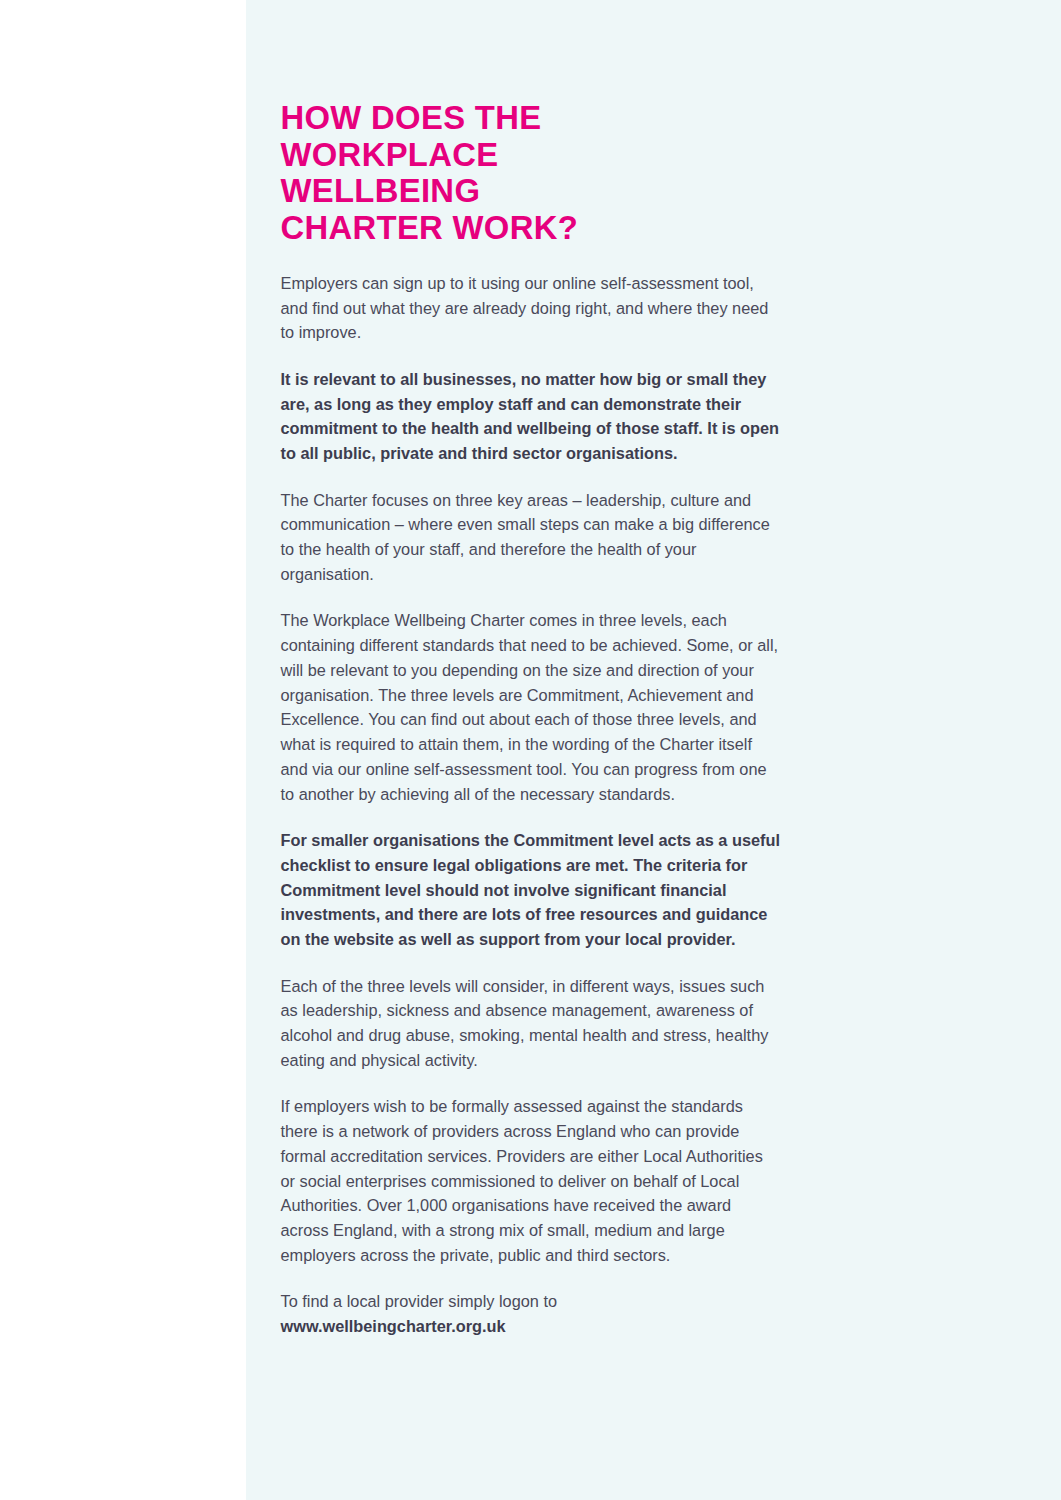How does the Workplace Wellbeing Charter work?
Employers can sign up to it using our online self-assessment tool, and find out what they are already doing right, and where they need to improve.
It is relevant to all businesses, no matter how big or small they are, as long as they employ staff and can demonstrate their commitment to the health and wellbeing of those staff. It is open to all public, private and third sector organisations.
The Charter focuses on three key areas – leadership, culture and communication – where even small steps can make a big difference to the health of your staff, and therefore the health of your organisation.
The Workplace Wellbeing Charter comes in three levels, each containing different standards that need to be achieved. Some, or all, will be relevant to you depending on the size and direction of your organisation. The three levels are Commitment, Achievement and Excellence. You can find out about each of those three levels, and what is required to attain them, in the wording of the Charter itself and via our online self-assessment tool. You can progress from one to another by achieving all of the necessary standards.
For smaller organisations the Commitment level acts as a useful checklist to ensure legal obligations are met. The criteria for Commitment level should not involve significant financial investments, and there are lots of free resources and guidance on the website as well as support from your local provider.
Each of the three levels will consider, in different ways, issues such as leadership, sickness and absence management, awareness of alcohol and drug abuse, smoking, mental health and stress, healthy eating and physical activity.
If employers wish to be formally assessed against the standards there is a network of providers across England who can provide formal accreditation services. Providers are either Local Authorities or social enterprises commissioned to deliver on behalf of Local Authorities. Over 1,000 organisations have received the award across England, with a strong mix of small, medium and large employers across the private, public and third sectors.
To find a local provider simply logon to
www.wellbeingcharter.org.uk